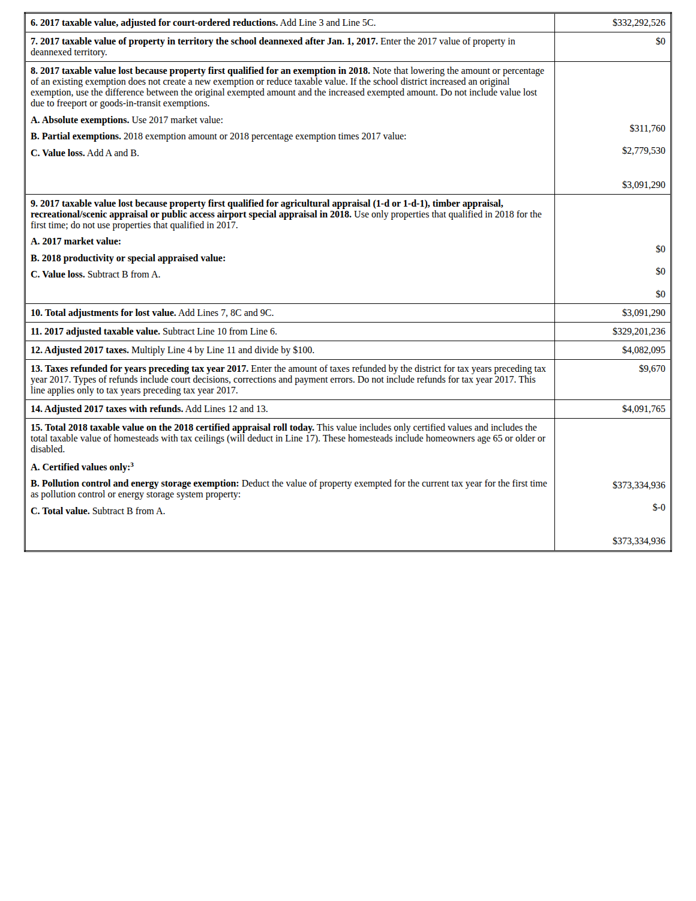| 6. 2017 taxable value, adjusted for court-ordered reductions. Add Line 3 and Line 5C. | $332,292,526 |
| 7. 2017 taxable value of property in territory the school deannexed after Jan. 1, 2017. Enter the 2017 value of property in deannexed territory. | $0 |
| 8. 2017 taxable value lost because property first qualified for an exemption in 2018. Note that lowering the amount or percentage of an existing exemption does not create a new exemption or reduce taxable value. If the school district increased an original exemption, use the difference between the original exempted amount and the increased exempted amount. Do not include value lost due to freeport or goods-in-transit exemptions. A. Absolute exemptions. Use 2017 market value: B. Partial exemptions. 2018 exemption amount or 2018 percentage exemption times 2017 value: C. Value loss. Add A and B. | $311,760 $2,779,530 $3,091,290 |
| 9. 2017 taxable value lost because property first qualified for agricultural appraisal (1-d or 1-d-1), timber appraisal, recreational/scenic appraisal or public access airport special appraisal in 2018. Use only properties that qualified in 2018 for the first time; do not use properties that qualified in 2017. A. 2017 market value: B. 2018 productivity or special appraised value: C. Value loss. Subtract B from A. | $0 $0 $0 |
| 10. Total adjustments for lost value. Add Lines 7, 8C and 9C. | $3,091,290 |
| 11. 2017 adjusted taxable value. Subtract Line 10 from Line 6. | $329,201,236 |
| 12. Adjusted 2017 taxes. Multiply Line 4 by Line 11 and divide by $100. | $4,082,095 |
| 13. Taxes refunded for years preceding tax year 2017. Enter the amount of taxes refunded by the district for tax years preceding tax year 2017. Types of refunds include court decisions, corrections and payment errors. Do not include refunds for tax year 2017. This line applies only to tax years preceding tax year 2017. | $9,670 |
| 14. Adjusted 2017 taxes with refunds. Add Lines 12 and 13. | $4,091,765 |
| 15. Total 2018 taxable value on the 2018 certified appraisal roll today. This value includes only certified values and includes the total taxable value of homesteads with tax ceilings (will deduct in Line 17). These homesteads include homeowners age 65 or older or disabled. A. Certified values only: 3 B. Pollution control and energy storage exemption: Deduct the value of property exempted for the current tax year for the first time as pollution control or energy storage system property: C. Total value. Subtract B from A. | $373,334,936 $-0 $373,334,936 |